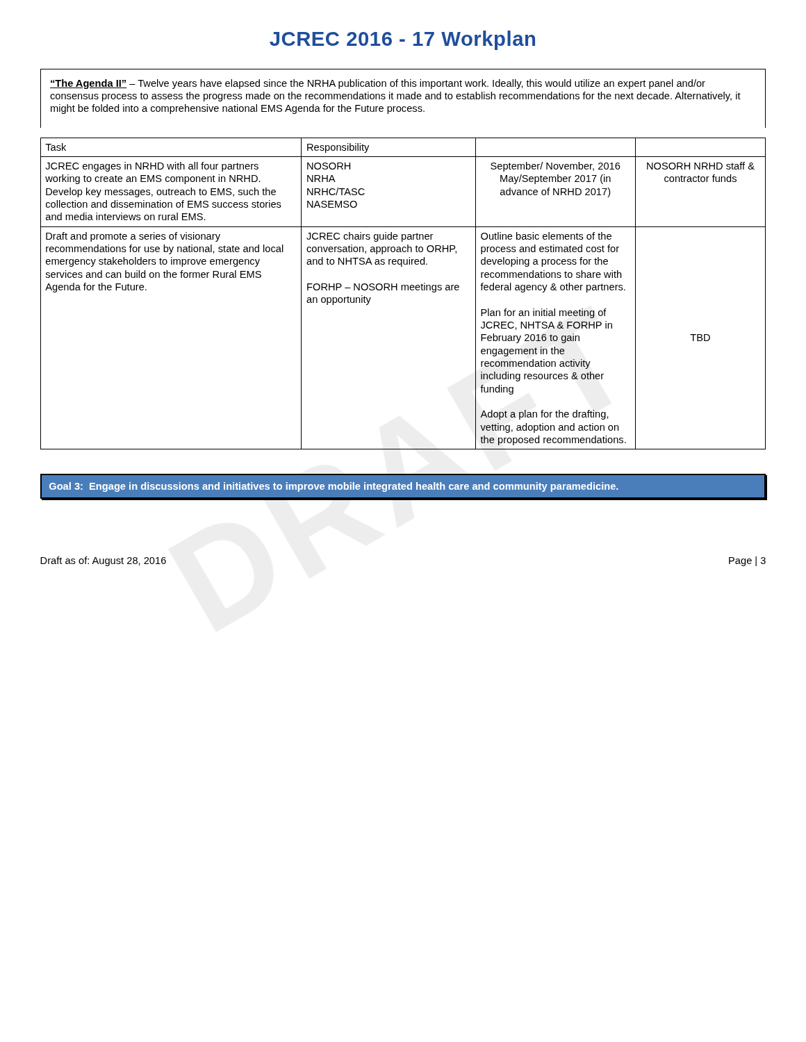DRAFT
JCREC 2016 - 17 Workplan
“The Agenda II” – Twelve years have elapsed since the NRHA publication of this important work. Ideally, this would utilize an expert panel and/or consensus process to assess the progress made on the recommendations it made and to establish recommendations for the next decade. Alternatively, it might be folded into a comprehensive national EMS Agenda for the Future process.
| Task | Responsibility | | |
| JCREC engages in NRHD with all four partners working to create an EMS component in NRHD. Develop key messages, outreach to EMS, such the collection and dissemination of EMS success stories and media interviews on rural EMS. | NOSORH NRHA NRHC/TASC NASEMSO | September/ November, 2016 May/September 2017 (in advance of NRHD 2017) | NOSORH NRHD staff & contractor funds |
| Draft and promote a series of visionary recommendations for use by national, state and local emergency stakeholders to improve emergency services and can build on the former Rural EMS Agenda for the Future. | JCREC chairs guide partner conversation, approach to ORHP, and to NHTSA as required. FORHP – NOSORH meetings are an opportunity | Outline basic elements of the process and estimated cost for developing a process for the recommendations to share with federal agency & other partners. Plan for an initial meeting of JCREC, NHTSA & FORHP in February 2016 to gain engagement in the recommendation activity including resources & other funding Adopt a plan for the drafting, vetting, adoption and action on the proposed recommendations. | TBD |
Goal 3: Engage in discussions and initiatives to improve mobile integrated health care and community paramedicine.
Draft as of: August 28, 2016 Page | 3